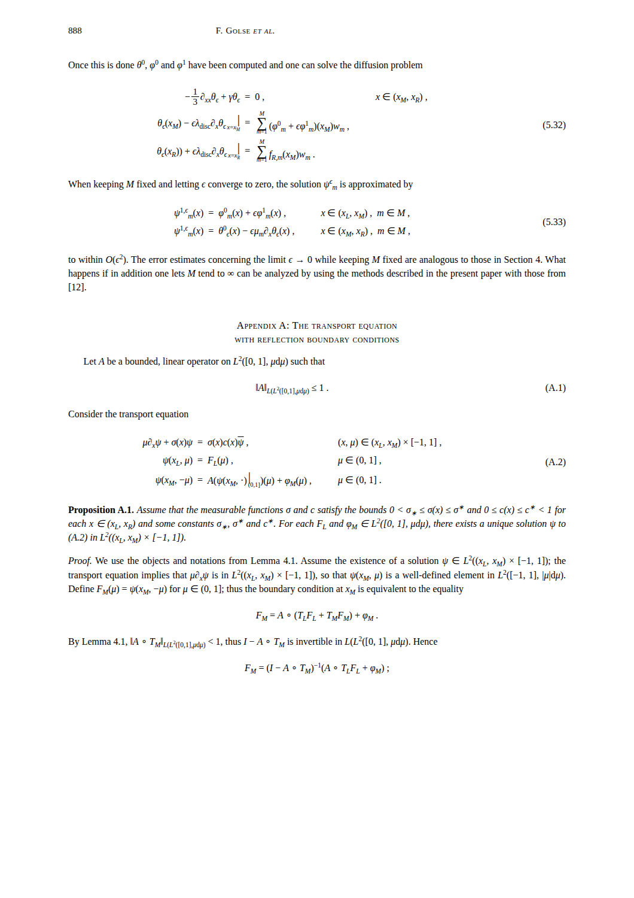888 F. Golse et al.
Once this is done θ0, φ0 and φ1 have been computed and one can solve the diffusion problem
| − 1 3 ∂ xx θ ϵ + γθ ϵ | = | 0 , | x ∈ ( x M , x R ) , |
| θ ϵ ( x M ) − ϵλ disc ∂ x θ ϵ / x = x M | = | M ∑ m =1 ( φ 0 m + ϵφ 1 m )( x M ) w m , | |
| θ ϵ ( x R )) + ϵλ disc ∂ x θ ϵ / x = x R | = | M ∑ m =1 f R , m ( x M ) w m . | |
(5.32)
When keeping M fixed and letting ϵ converge to zero, the solution ψϵm is approximated by
| ψ 1, ϵ m ( x ) | = | φ 0 m ( x ) + ϵφ 1 m ( x ) , | x ∈ ( x L , x M ) , m ∈ M , |
| ψ 1, ϵ m ( x ) | = | θ 0 ϵ ( x ) − ϵμ m ∂ x θ ϵ ( x ) , | x ∈ ( x M , x R ) , m ∈ M , |
(5.33)
to within O(ϵ2). The error estimates concerning the limit ϵ → 0 while keeping M fixed are analogous to those in Section 4. What happens if in addition one lets M tend to ∞ can be analyzed by using the methods described in the present paper with those from [12].
Appendix A: The transport equation with reflection boundary conditions
Let A be a bounded, linear operator on L2([0, 1], μdμ) such that
‖A‖L(L2([0,1],μdμ) ≤ 1 .
(A.1)
Consider the transport equation
| μ∂ x ψ + σ ( x ) ψ | = | σ ( x ) c ( x ) ψ , | ( x , μ ) ∈ ( x L , x M ) × [−1, 1] , |
| ψ ( x L , μ ) | = | F L ( μ ) , | μ ∈ (0, 1] , |
| ψ ( x M , − μ ) | = | A ( ψ ( x M , ·) / (0,1] )( μ ) + φ M ( μ ) , | μ ∈ (0, 1] . |
(A.2)
Proposition A.1. Assume that the measurable functions σ and c satisfy the bounds 0 < σ∗ ≤ σ(x) ≤ σ∗ and 0 ≤ c(x) ≤ c∗ < 1 for each x ∈ (xL, xR) and some constants σ∗, σ∗ and c∗. For each FL and φM ∈ L2([0, 1], μdμ), there exists a unique solution ψ to (A.2) in L2((xL, xM) × [−1, 1]).
Proof. We use the objects and notations from Lemma 4.1. Assume the existence of a solution ψ ∈ L2((xL, xM) × [−1, 1]); the transport equation implies that μ∂xψ is in L2((xL, xM) × [−1, 1]), so that ψ(xM, μ) is a well-defined element in L2([−1, 1], |μ|dμ). Define FM(μ) = ψ(xM, −μ) for μ ∈ (0, 1]; thus the boundary condition at xM is equivalent to the equality
FM = A ∘ (TLFL + TMFM) + φM .
By Lemma 4.1, ‖A ∘ TM‖L(L2([0,1],μdμ) < 1, thus I − A ∘ TM is invertible in L(L2([0, 1], μdμ). Hence
FM = (I − A ∘ TM)−1(A ∘ TLFL + φM) ;